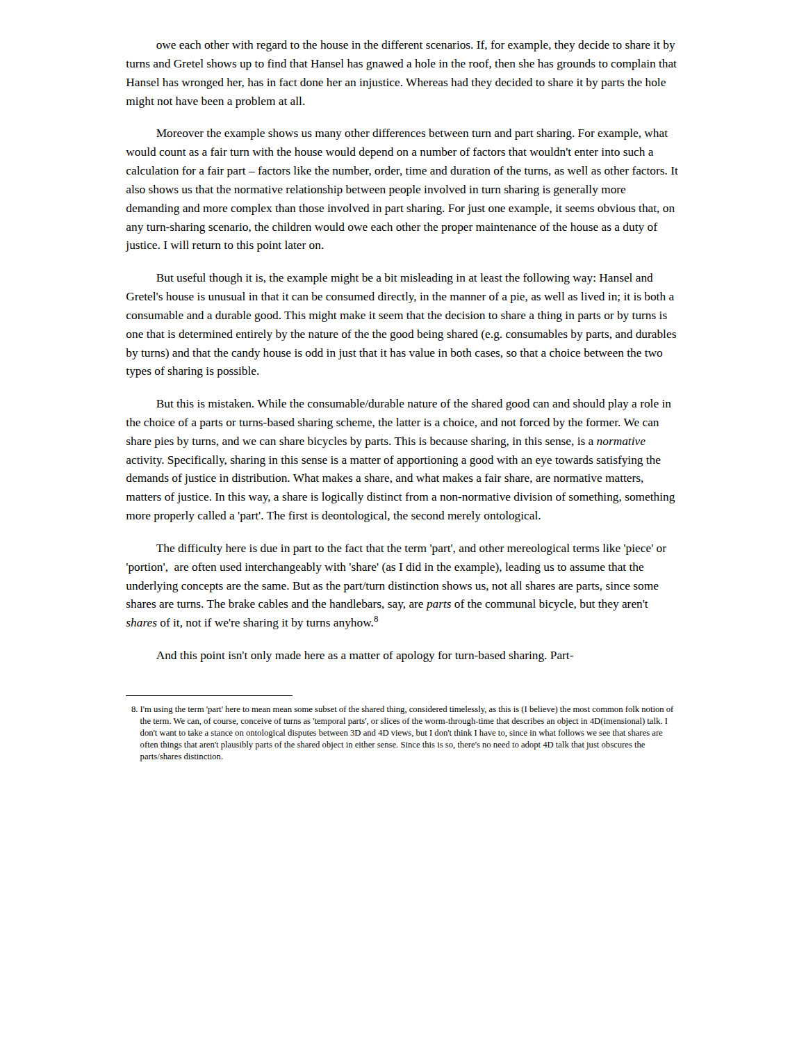owe each other with regard to the house in the different scenarios. If, for example, they decide to share it by turns and Gretel shows up to find that Hansel has gnawed a hole in the roof, then she has grounds to complain that Hansel has wronged her, has in fact done her an injustice. Whereas had they decided to share it by parts the hole might not have been a problem at all.
Moreover the example shows us many other differences between turn and part sharing. For example, what would count as a fair turn with the house would depend on a number of factors that wouldn't enter into such a calculation for a fair part – factors like the number, order, time and duration of the turns, as well as other factors. It also shows us that the normative relationship between people involved in turn sharing is generally more demanding and more complex than those involved in part sharing. For just one example, it seems obvious that, on any turn-sharing scenario, the children would owe each other the proper maintenance of the house as a duty of justice. I will return to this point later on.
But useful though it is, the example might be a bit misleading in at least the following way: Hansel and Gretel's house is unusual in that it can be consumed directly, in the manner of a pie, as well as lived in; it is both a consumable and a durable good. This might make it seem that the decision to share a thing in parts or by turns is one that is determined entirely by the nature of the the good being shared (e.g. consumables by parts, and durables by turns) and that the candy house is odd in just that it has value in both cases, so that a choice between the two types of sharing is possible.
But this is mistaken. While the consumable/durable nature of the shared good can and should play a role in the choice of a parts or turns-based sharing scheme, the latter is a choice, and not forced by the former. We can share pies by turns, and we can share bicycles by parts. This is because sharing, in this sense, is a normative activity. Specifically, sharing in this sense is a matter of apportioning a good with an eye towards satisfying the demands of justice in distribution. What makes a share, and what makes a fair share, are normative matters, matters of justice. In this way, a share is logically distinct from a non-normative division of something, something more properly called a 'part'. The first is deontological, the second merely ontological.
The difficulty here is due in part to the fact that the term 'part', and other mereological terms like 'piece' or 'portion', are often used interchangeably with 'share' (as I did in the example), leading us to assume that the underlying concepts are the same. But as the part/turn distinction shows us, not all shares are parts, since some shares are turns. The brake cables and the handlebars, say, are parts of the communal bicycle, but they aren't shares of it, not if we're sharing it by turns anyhow.8
And this point isn't only made here as a matter of apology for turn-based sharing. Part-
I'm using the term 'part' here to mean mean some subset of the shared thing, considered timelessly, as this is (I believe) the most common folk notion of the term. We can, of course, conceive of turns as 'temporal parts', or slices of the worm-through-time that describes an object in 4D(imensional) talk. I don't want to take a stance on ontological disputes between 3D and 4D views, but I don't think I have to, since in what follows we see that shares are often things that aren't plausibly parts of the shared object in either sense. Since this is so, there's no need to adopt 4D talk that just obscures the parts/shares distinction.